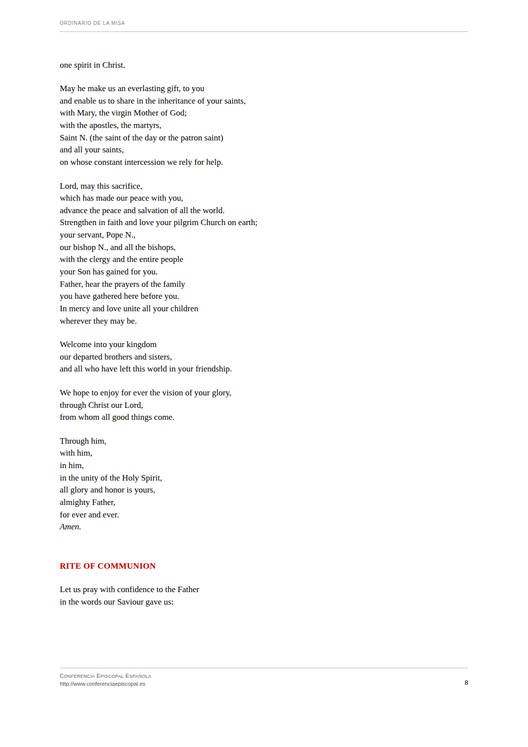Ordinario de la Misa
one spirit in Christ.
May he make us an everlasting gift, to you
and enable us to share in the inheritance of your saints,
with Mary, the virgin Mother of God;
with the apostles, the martyrs,
Saint N. (the saint of the day or the patron saint)
and all your saints,
on whose constant intercession we rely for help.
Lord, may this sacrifice,
which has made our peace with you,
advance the peace and salvation of all the world.
Strengthen in faith and love your pilgrim Church on earth;
your servant, Pope N.,
our bishop N., and all the bishops,
with the clergy and the entire people
your Son has gained for you.
Father, hear the prayers of the family
you have gathered here before you.
In mercy and love unite all your children
wherever they may be.
Welcome into your kingdom
our departed brothers and sisters,
and all who have left this world in your friendship.
We hope to enjoy for ever the vision of your glory,
through Christ our Lord,
from whom all good things come.
Through him,
with him,
in him,
in the unity of the Holy Spirit,
all glory and honor is yours,
almighty Father,
for ever and ever.
Amen.
RITE OF COMMUNION
Let us pray with confidence to the Father
in the words our Saviour gave us:
CONFERENCIA EPISCOPAL ESPAÑOLA
http://www.conferenciaepiscopal.es
8